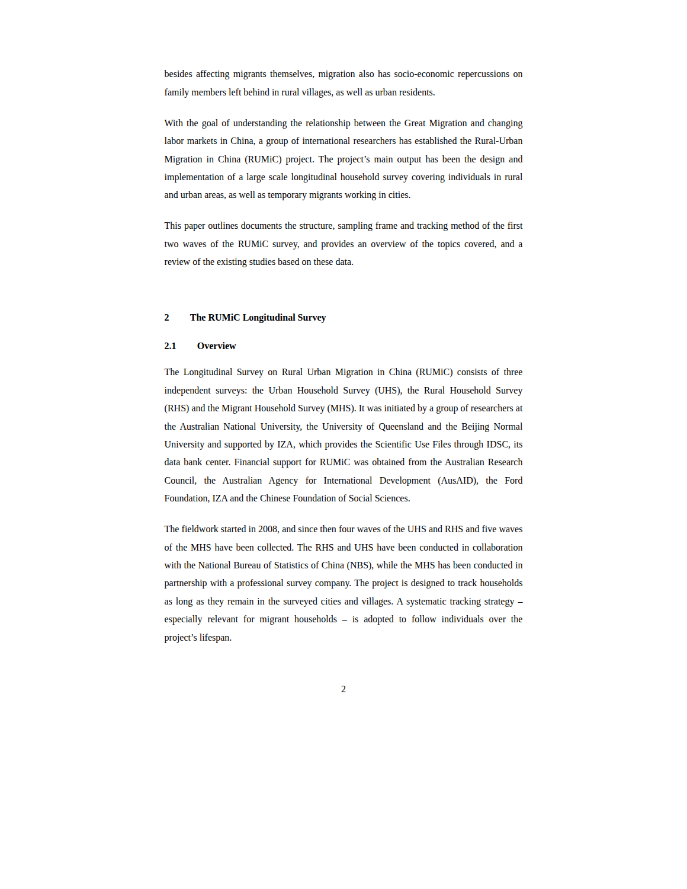besides affecting migrants themselves, migration also has socio-economic repercussions on family members left behind in rural villages, as well as urban residents.
With the goal of understanding the relationship between the Great Migration and changing labor markets in China, a group of international researchers has established the Rural-Urban Migration in China (RUMiC) project. The project’s main output has been the design and implementation of a large scale longitudinal household survey covering individuals in rural and urban areas, as well as temporary migrants working in cities.
This paper outlines documents the structure, sampling frame and tracking method of the first two waves of the RUMiC survey, and provides an overview of the topics covered, and a review of the existing studies based on these data.
2 The RUMiC Longitudinal Survey
2.1 Overview
The Longitudinal Survey on Rural Urban Migration in China (RUMiC) consists of three independent surveys: the Urban Household Survey (UHS), the Rural Household Survey (RHS) and the Migrant Household Survey (MHS). It was initiated by a group of researchers at the Australian National University, the University of Queensland and the Beijing Normal University and supported by IZA, which provides the Scientific Use Files through IDSC, its data bank center. Financial support for RUMiC was obtained from the Australian Research Council, the Australian Agency for International Development (AusAID), the Ford Foundation, IZA and the Chinese Foundation of Social Sciences.
The fieldwork started in 2008, and since then four waves of the UHS and RHS and five waves of the MHS have been collected. The RHS and UHS have been conducted in collaboration with the National Bureau of Statistics of China (NBS), while the MHS has been conducted in partnership with a professional survey company. The project is designed to track households as long as they remain in the surveyed cities and villages. A systematic tracking strategy – especially relevant for migrant households – is adopted to follow individuals over the project’s lifespan.
2